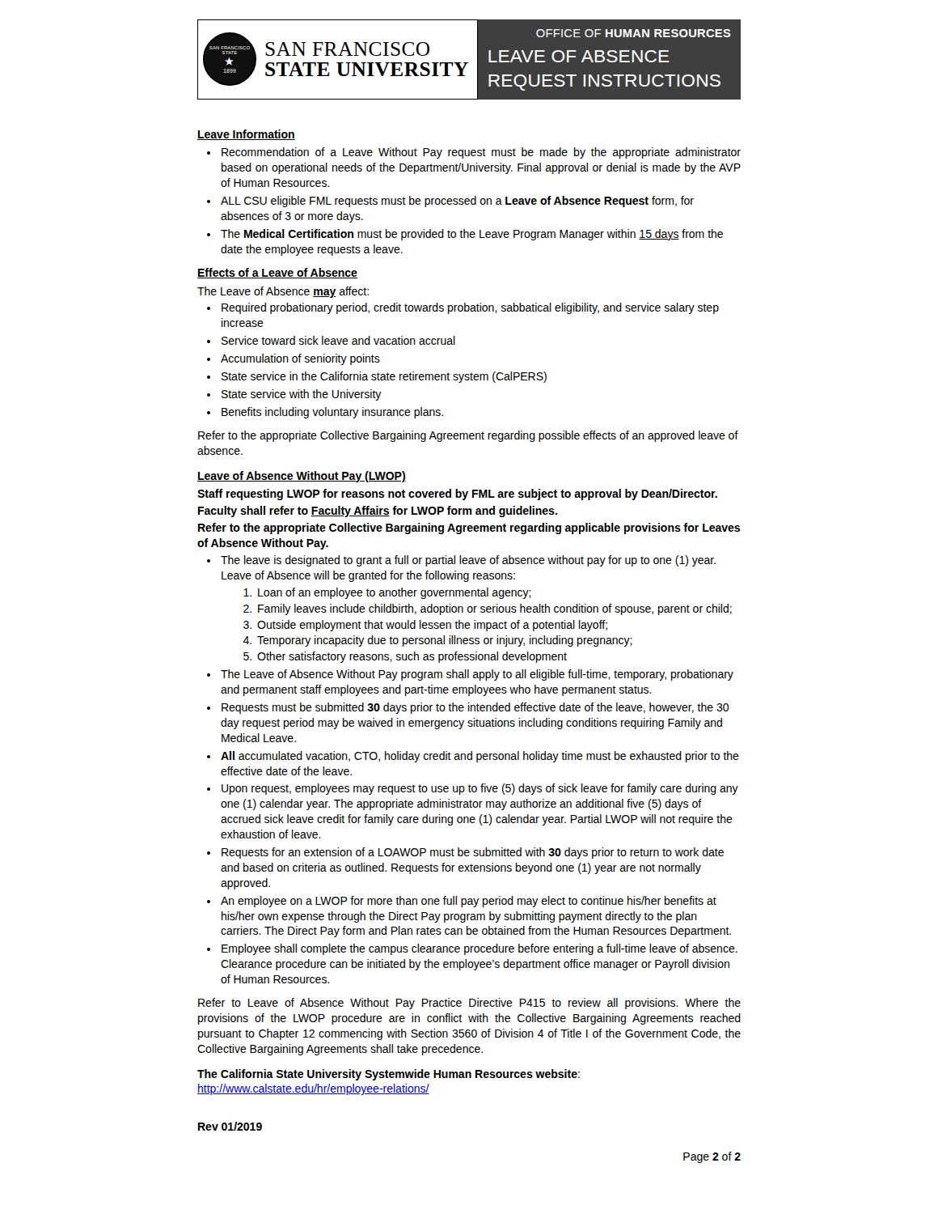SAN FRANCISCO STATE
★
1899
SAN FRANCISCO
STATE UNIVERSITY
OFFICE OF HUMAN RESOURCES
LEAVE OF ABSENCE REQUEST INSTRUCTIONS
Leave Information
Recommendation of a Leave Without Pay request must be made by the appropriate administrator based on operational needs of the Department/University. Final approval or denial is made by the AVP of Human Resources.
ALL CSU eligible FML requests must be processed on a Leave of Absence Request form, for absences of 3 or more days.
The Medical Certification must be provided to the Leave Program Manager within 15 days from the date the employee requests a leave.
Effects of a Leave of Absence
The Leave of Absence may affect:
Required probationary period, credit towards probation, sabbatical eligibility, and service salary step increase
Service toward sick leave and vacation accrual
Accumulation of seniority points
State service in the California state retirement system (CalPERS)
State service with the University
Benefits including voluntary insurance plans.
Refer to the appropriate Collective Bargaining Agreement regarding possible effects of an approved leave of absence.
Leave of Absence Without Pay (LWOP)
Staff requesting LWOP for reasons not covered by FML are subject to approval by Dean/Director.
Faculty shall refer to Faculty Affairs for LWOP form and guidelines.
Refer to the appropriate Collective Bargaining Agreement regarding applicable provisions for Leaves of Absence Without Pay.
The leave is designated to grant a full or partial leave of absence without pay for up to one (1) year. Leave of Absence will be granted for the following reasons:
Loan of an employee to another governmental agency;
Family leaves include childbirth, adoption or serious health condition of spouse, parent or child;
Outside employment that would lessen the impact of a potential layoff;
Temporary incapacity due to personal illness or injury, including pregnancy;
Other satisfactory reasons, such as professional development
The Leave of Absence Without Pay program shall apply to all eligible full-time, temporary, probationary and permanent staff employees and part-time employees who have permanent status.
Requests must be submitted 30 days prior to the intended effective date of the leave, however, the 30 day request period may be waived in emergency situations including conditions requiring Family and Medical Leave.
All accumulated vacation, CTO, holiday credit and personal holiday time must be exhausted prior to the effective date of the leave.
Upon request, employees may request to use up to five (5) days of sick leave for family care during any one (1) calendar year. The appropriate administrator may authorize an additional five (5) days of accrued sick leave credit for family care during one (1) calendar year. Partial LWOP will not require the exhaustion of leave.
Requests for an extension of a LOAWOP must be submitted with 30 days prior to return to work date and based on criteria as outlined. Requests for extensions beyond one (1) year are not normally approved.
An employee on a LWOP for more than one full pay period may elect to continue his/her benefits at his/her own expense through the Direct Pay program by submitting payment directly to the plan carriers. The Direct Pay form and Plan rates can be obtained from the Human Resources Department.
Employee shall complete the campus clearance procedure before entering a full-time leave of absence. Clearance procedure can be initiated by the employee’s department office manager or Payroll division of Human Resources.
Refer to Leave of Absence Without Pay Practice Directive P415 to review all provisions. Where the provisions of the LWOP procedure are in conflict with the Collective Bargaining Agreements reached pursuant to Chapter 12 commencing with Section 3560 of Division 4 of Title I of the Government Code, the Collective Bargaining Agreements shall take precedence.
The California State University Systemwide Human Resources website: http://www.calstate.edu/hr/employee-relations/
Rev 01/2019
Page 2 of 2